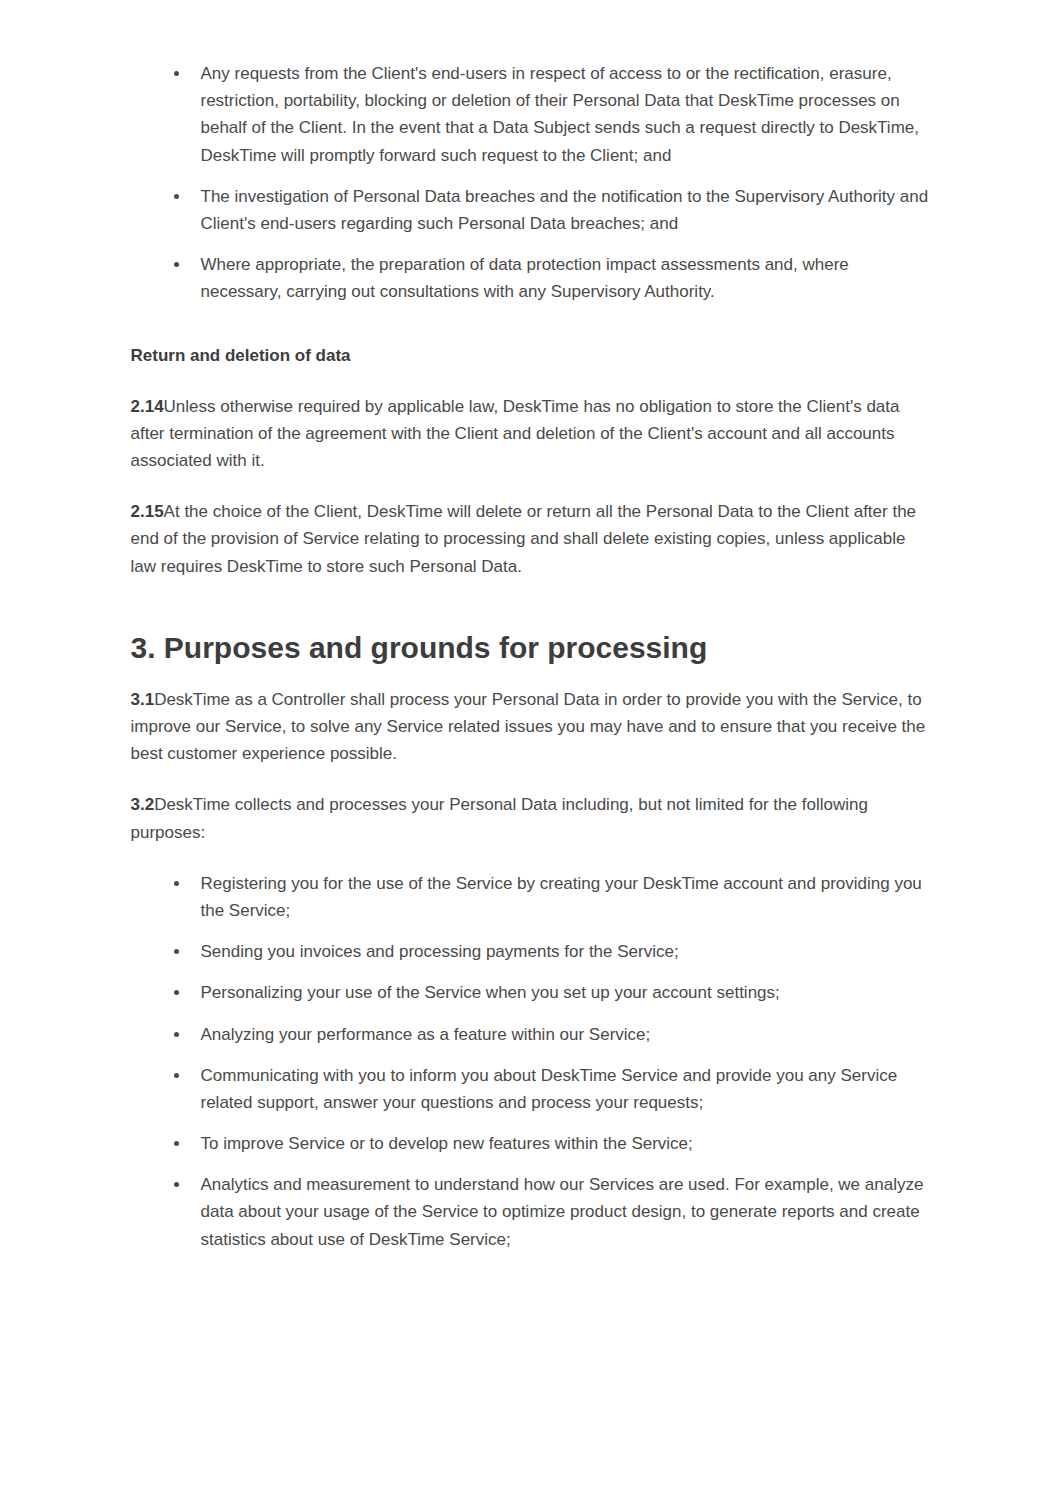Any requests from the Client's end-users in respect of access to or the rectification, erasure, restriction, portability, blocking or deletion of their Personal Data that DeskTime processes on behalf of the Client. In the event that a Data Subject sends such a request directly to DeskTime, DeskTime will promptly forward such request to the Client; and
The investigation of Personal Data breaches and the notification to the Supervisory Authority and Client's end-users regarding such Personal Data breaches; and
Where appropriate, the preparation of data protection impact assessments and, where necessary, carrying out consultations with any Supervisory Authority.
Return and deletion of data
2.14 Unless otherwise required by applicable law, DeskTime has no obligation to store the Client's data after termination of the agreement with the Client and deletion of the Client's account and all accounts associated with it.
2.15 At the choice of the Client, DeskTime will delete or return all the Personal Data to the Client after the end of the provision of Service relating to processing and shall delete existing copies, unless applicable law requires DeskTime to store such Personal Data.
3. Purposes and grounds for processing
3.1 DeskTime as a Controller shall process your Personal Data in order to provide you with the Service, to improve our Service, to solve any Service related issues you may have and to ensure that you receive the best customer experience possible.
3.2 DeskTime collects and processes your Personal Data including, but not limited for the following purposes:
Registering you for the use of the Service by creating your DeskTime account and providing you the Service;
Sending you invoices and processing payments for the Service;
Personalizing your use of the Service when you set up your account settings;
Analyzing your performance as a feature within our Service;
Communicating with you to inform you about DeskTime Service and provide you any Service related support, answer your questions and process your requests;
To improve Service or to develop new features within the Service;
Analytics and measurement to understand how our Services are used. For example, we analyze data about your usage of the Service to optimize product design, to generate reports and create statistics about use of DeskTime Service;